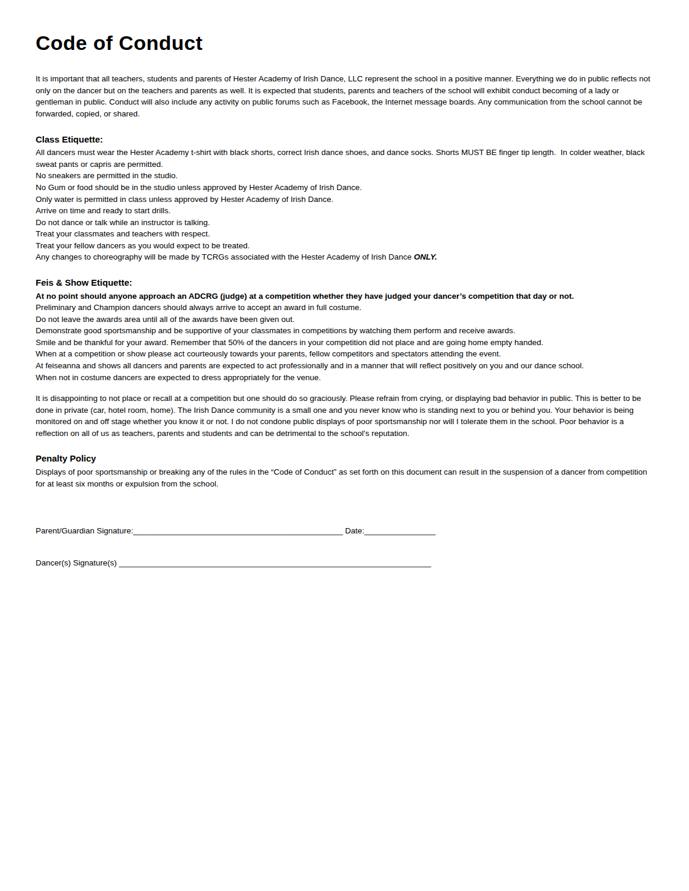Code of Conduct
It is important that all teachers, students and parents of Hester Academy of Irish Dance, LLC represent the school in a positive manner. Everything we do in public reflects not only on the dancer but on the teachers and parents as well. It is expected that students, parents and teachers of the school will exhibit conduct becoming of a lady or gentleman in public. Conduct will also include any activity on public forums such as Facebook, the Internet message boards. Any communication from the school cannot be forwarded, copied, or shared.
Class Etiquette:
All dancers must wear the Hester Academy t-shirt with black shorts, correct Irish dance shoes, and dance socks. Shorts MUST BE finger tip length. In colder weather, black sweat pants or capris are permitted.
No sneakers are permitted in the studio.
No Gum or food should be in the studio unless approved by Hester Academy of Irish Dance.
Only water is permitted in class unless approved by Hester Academy of Irish Dance.
Arrive on time and ready to start drills.
Do not dance or talk while an instructor is talking.
Treat your classmates and teachers with respect.
Treat your fellow dancers as you would expect to be treated.
Any changes to choreography will be made by TCRGs associated with the Hester Academy of Irish Dance ONLY.
Feis & Show Etiquette:
At no point should anyone approach an ADCRG (judge) at a competition whether they have judged your dancer’s competition that day or not.
Preliminary and Champion dancers should always arrive to accept an award in full costume.
Do not leave the awards area until all of the awards have been given out.
Demonstrate good sportsmanship and be supportive of your classmates in competitions by watching them perform and receive awards.
Smile and be thankful for your award. Remember that 50% of the dancers in your competition did not place and are going home empty handed.
When at a competition or show please act courteously towards your parents, fellow competitors and spectators attending the event.
At feiseanna and shows all dancers and parents are expected to act professionally and in a manner that will reflect positively on you and our dance school.
When not in costume dancers are expected to dress appropriately for the venue.
It is disappointing to not place or recall at a competition but one should do so graciously. Please refrain from crying, or displaying bad behavior in public. This is better to be done in private (car, hotel room, home). The Irish Dance community is a small one and you never know who is standing next to you or behind you. Your behavior is being monitored on and off stage whether you know it or not. I do not condone public displays of poor sportsmanship nor will I tolerate them in the school. Poor behavior is a reflection on all of us as teachers, parents and students and can be detrimental to the school's reputation.
Penalty Policy
Displays of poor sportsmanship or breaking any of the rules in the “Code of Conduct” as set forth on this document can result in the suspension of a dancer from competition for at least six months or expulsion from the school.
Parent/Guardian Signature:_______________________________________________ Date:________________
Dancer(s) Signature(s) ______________________________________________________________________